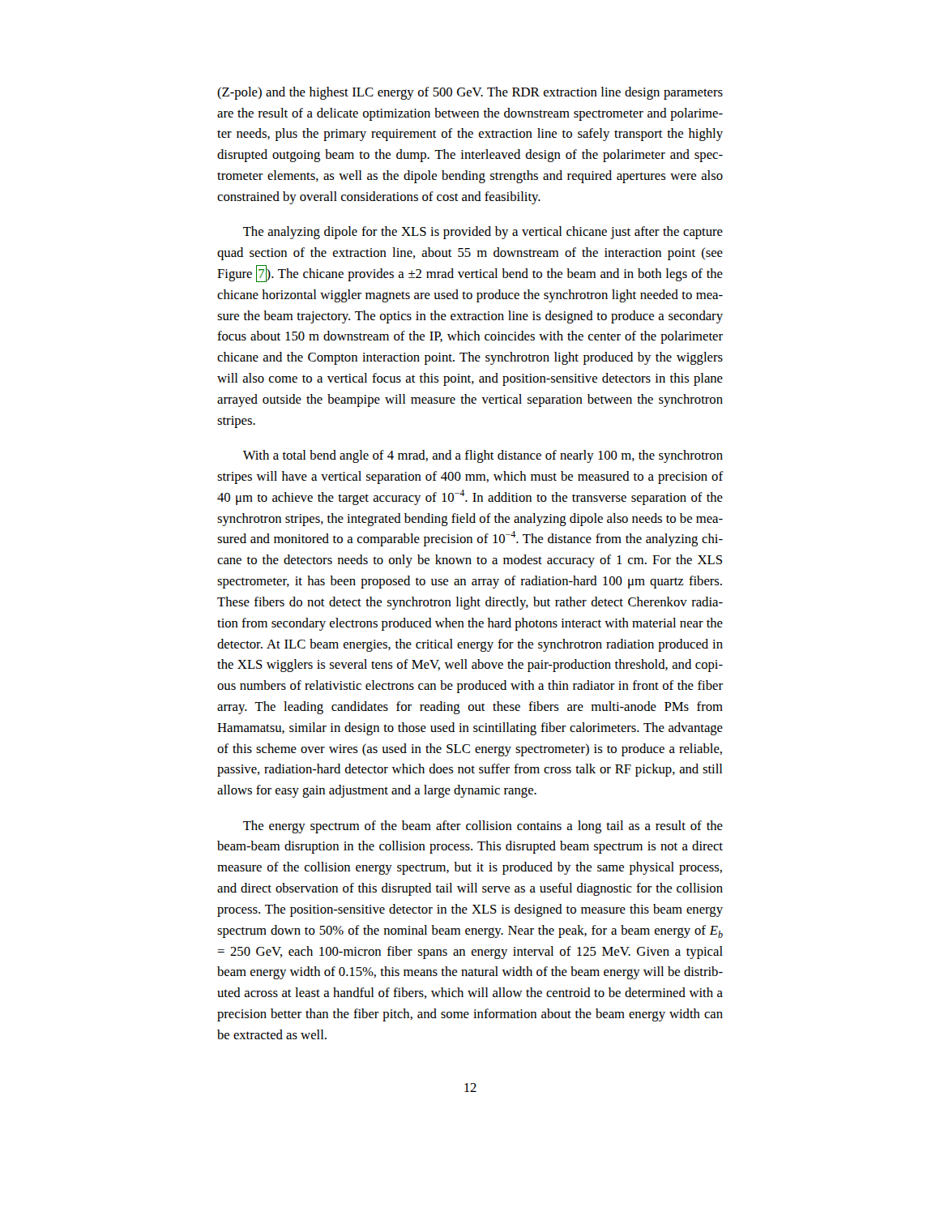(Z-pole) and the highest ILC energy of 500 GeV. The RDR extraction line design parameters are the result of a delicate optimization between the downstream spectrometer and polarimeter needs, plus the primary requirement of the extraction line to safely transport the highly disrupted outgoing beam to the dump. The interleaved design of the polarimeter and spectrometer elements, as well as the dipole bending strengths and required apertures were also constrained by overall considerations of cost and feasibility.
The analyzing dipole for the XLS is provided by a vertical chicane just after the capture quad section of the extraction line, about 55 m downstream of the interaction point (see Figure 7). The chicane provides a ±2 mrad vertical bend to the beam and in both legs of the chicane horizontal wiggler magnets are used to produce the synchrotron light needed to measure the beam trajectory. The optics in the extraction line is designed to produce a secondary focus about 150 m downstream of the IP, which coincides with the center of the polarimeter chicane and the Compton interaction point. The synchrotron light produced by the wigglers will also come to a vertical focus at this point, and position-sensitive detectors in this plane arrayed outside the beampipe will measure the vertical separation between the synchrotron stripes.
With a total bend angle of 4 mrad, and a flight distance of nearly 100 m, the synchrotron stripes will have a vertical separation of 400 mm, which must be measured to a precision of 40 μm to achieve the target accuracy of 10−4. In addition to the transverse separation of the synchrotron stripes, the integrated bending field of the analyzing dipole also needs to be measured and monitored to a comparable precision of 10−4. The distance from the analyzing chicane to the detectors needs to only be known to a modest accuracy of 1 cm. For the XLS spectrometer, it has been proposed to use an array of radiation-hard 100 μm quartz fibers. These fibers do not detect the synchrotron light directly, but rather detect Cherenkov radiation from secondary electrons produced when the hard photons interact with material near the detector. At ILC beam energies, the critical energy for the synchrotron radiation produced in the XLS wigglers is several tens of MeV, well above the pair-production threshold, and copious numbers of relativistic electrons can be produced with a thin radiator in front of the fiber array. The leading candidates for reading out these fibers are multi-anode PMs from Hamamatsu, similar in design to those used in scintillating fiber calorimeters. The advantage of this scheme over wires (as used in the SLC energy spectrometer) is to produce a reliable, passive, radiation-hard detector which does not suffer from cross talk or RF pickup, and still allows for easy gain adjustment and a large dynamic range.
The energy spectrum of the beam after collision contains a long tail as a result of the beam-beam disruption in the collision process. This disrupted beam spectrum is not a direct measure of the collision energy spectrum, but it is produced by the same physical process, and direct observation of this disrupted tail will serve as a useful diagnostic for the collision process. The position-sensitive detector in the XLS is designed to measure this beam energy spectrum down to 50% of the nominal beam energy. Near the peak, for a beam energy of Eb = 250 GeV, each 100-micron fiber spans an energy interval of 125 MeV. Given a typical beam energy width of 0.15%, this means the natural width of the beam energy will be distributed across at least a handful of fibers, which will allow the centroid to be determined with a precision better than the fiber pitch, and some information about the beam energy width can be extracted as well.
12